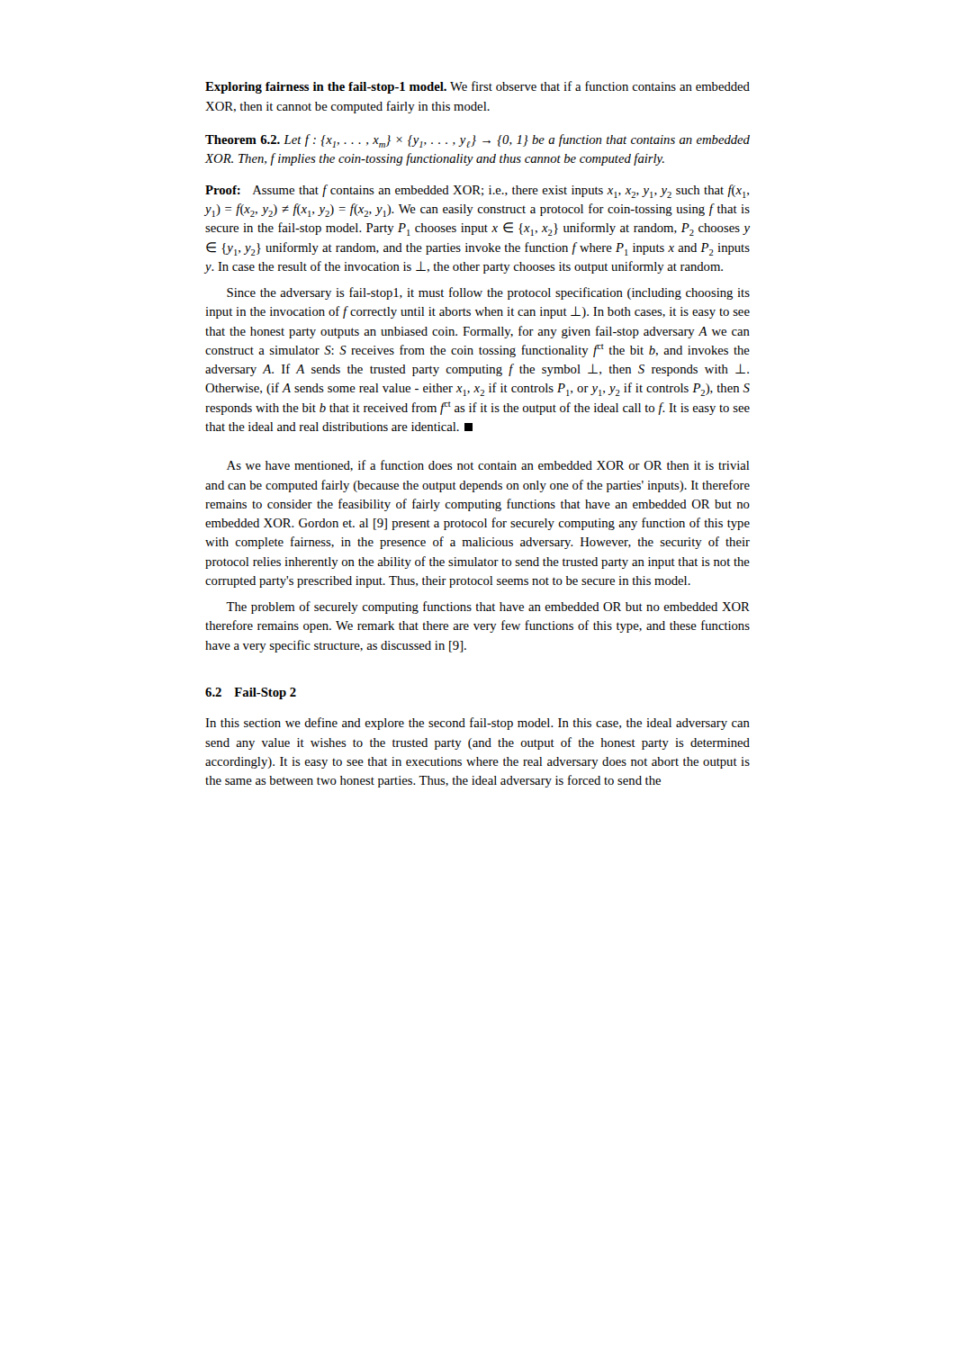Exploring fairness in the fail-stop-1 model. We first observe that if a function contains an embedded XOR, then it cannot be computed fairly in this model.
Theorem 6.2. Let f : {x1, . . . , xm} × {y1, . . . , yℓ} → {0, 1} be a function that contains an embedded XOR. Then, f implies the coin-tossing functionality and thus cannot be computed fairly.
Proof: Assume that f contains an embedded XOR; i.e., there exist inputs x1, x2, y1, y2 such that f(x1, y1) = f(x2, y2) ≠ f(x1, y2) = f(x2, y1). We can easily construct a protocol for coin-tossing using f that is secure in the fail-stop model. Party P1 chooses input x ∈ {x1, x2} uniformly at random, P2 chooses y ∈ {y1, y2} uniformly at random, and the parties invoke the function f where P1 inputs x and P2 inputs y. In case the result of the invocation is ⊥, the other party chooses its output uniformly at random.
Since the adversary is fail-stop1, it must follow the protocol specification (including choosing its input in the invocation of f correctly until it aborts when it can input ⊥). In both cases, it is easy to see that the honest party outputs an unbiased coin. Formally, for any given fail-stop adversary A we can construct a simulator S: S receives from the coin tossing functionality fct the bit b, and invokes the adversary A. If A sends the trusted party computing f the symbol ⊥, then S responds with ⊥. Otherwise, (if A sends some real value - either x1, x2 if it controls P1, or y1, y2 if it controls P2), then S responds with the bit b that it received from fct as if it is the output of the ideal call to f. It is easy to see that the ideal and real distributions are identical.
As we have mentioned, if a function does not contain an embedded XOR or OR then it is trivial and can be computed fairly (because the output depends on only one of the parties' inputs). It therefore remains to consider the feasibility of fairly computing functions that have an embedded OR but no embedded XOR. Gordon et. al [9] present a protocol for securely computing any function of this type with complete fairness, in the presence of a malicious adversary. However, the security of their protocol relies inherently on the ability of the simulator to send the trusted party an input that is not the corrupted party's prescribed input. Thus, their protocol seems not to be secure in this model.
The problem of securely computing functions that have an embedded OR but no embedded XOR therefore remains open. We remark that there are very few functions of this type, and these functions have a very specific structure, as discussed in [9].
6.2 Fail-Stop 2
In this section we define and explore the second fail-stop model. In this case, the ideal adversary can send any value it wishes to the trusted party (and the output of the honest party is determined accordingly). It is easy to see that in executions where the real adversary does not abort the output is the same as between two honest parties. Thus, the ideal adversary is forced to send the